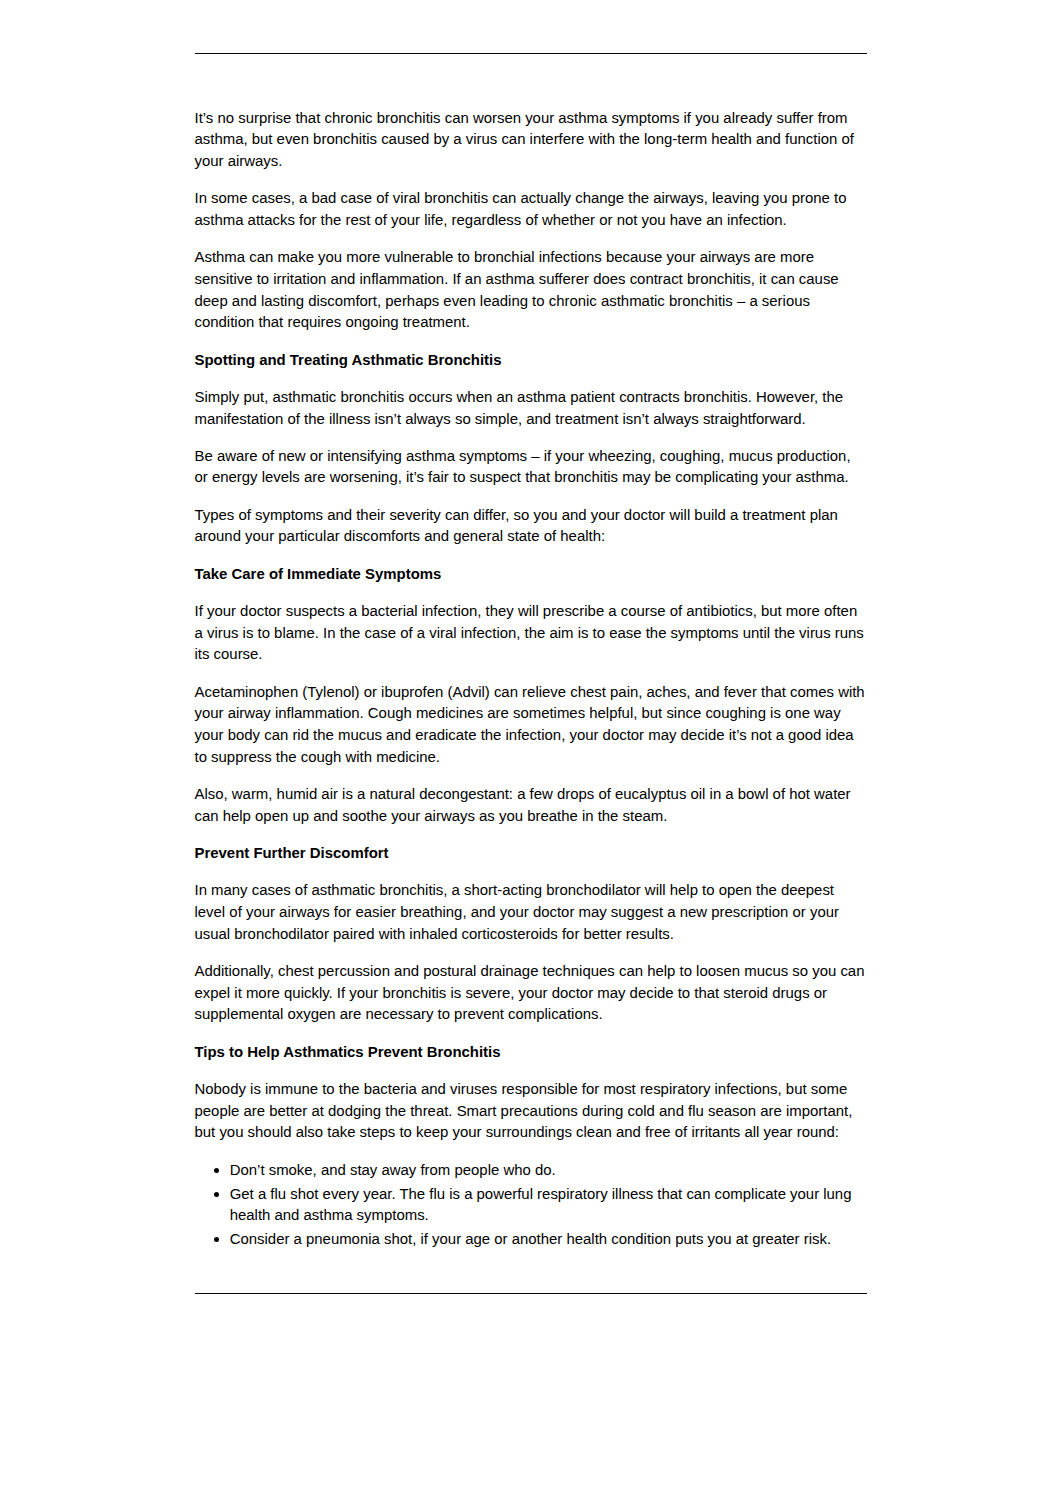It’s no surprise that chronic bronchitis can worsen your asthma symptoms if you already suffer from asthma, but even bronchitis caused by a virus can interfere with the long-term health and function of your airways.
In some cases, a bad case of viral bronchitis can actually change the airways, leaving you prone to asthma attacks for the rest of your life, regardless of whether or not you have an infection.
Asthma can make you more vulnerable to bronchial infections because your airways are more sensitive to irritation and inflammation. If an asthma sufferer does contract bronchitis, it can cause deep and lasting discomfort, perhaps even leading to chronic asthmatic bronchitis – a serious condition that requires ongoing treatment.
Spotting and Treating Asthmatic Bronchitis
Simply put, asthmatic bronchitis occurs when an asthma patient contracts bronchitis. However, the manifestation of the illness isn’t always so simple, and treatment isn’t always straightforward.
Be aware of new or intensifying asthma symptoms – if your wheezing, coughing, mucus production, or energy levels are worsening, it’s fair to suspect that bronchitis may be complicating your asthma.
Types of symptoms and their severity can differ, so you and your doctor will build a treatment plan around your particular discomforts and general state of health:
Take Care of Immediate Symptoms
If your doctor suspects a bacterial infection, they will prescribe a course of antibiotics, but more often a virus is to blame. In the case of a viral infection, the aim is to ease the symptoms until the virus runs its course.
Acetaminophen (Tylenol) or ibuprofen (Advil) can relieve chest pain, aches, and fever that comes with your airway inflammation. Cough medicines are sometimes helpful, but since coughing is one way your body can rid the mucus and eradicate the infection, your doctor may decide it’s not a good idea to suppress the cough with medicine.
Also, warm, humid air is a natural decongestant: a few drops of eucalyptus oil in a bowl of hot water can help open up and soothe your airways as you breathe in the steam.
Prevent Further Discomfort
In many cases of asthmatic bronchitis, a short-acting bronchodilator will help to open the deepest level of your airways for easier breathing, and your doctor may suggest a new prescription or your usual bronchodilator paired with inhaled corticosteroids for better results.
Additionally, chest percussion and postural drainage techniques can help to loosen mucus so you can expel it more quickly. If your bronchitis is severe, your doctor may decide to that steroid drugs or supplemental oxygen are necessary to prevent complications.
Tips to Help Asthmatics Prevent Bronchitis
Nobody is immune to the bacteria and viruses responsible for most respiratory infections, but some people are better at dodging the threat. Smart precautions during cold and flu season are important, but you should also take steps to keep your surroundings clean and free of irritants all year round:
Don’t smoke, and stay away from people who do.
Get a flu shot every year. The flu is a powerful respiratory illness that can complicate your lung health and asthma symptoms.
Consider a pneumonia shot, if your age or another health condition puts you at greater risk.